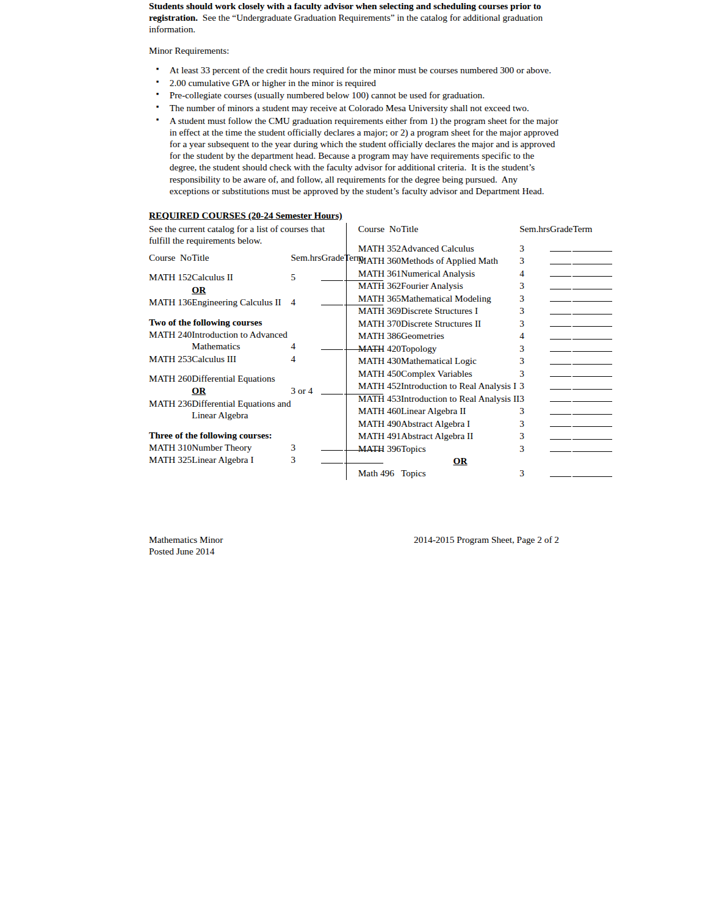Students should work closely with a faculty advisor when selecting and scheduling courses prior to registration. See the “Undergraduate Graduation Requirements” in the catalog for additional graduation information.
Minor Requirements:
At least 33 percent of the credit hours required for the minor must be courses numbered 300 or above.
2.00 cumulative GPA or higher in the minor is required
Pre-collegiate courses (usually numbered below 100) cannot be used for graduation.
The number of minors a student may receive at Colorado Mesa University shall not exceed two.
A student must follow the CMU graduation requirements either from 1) the program sheet for the major in effect at the time the student officially declares a major; or 2) a program sheet for the major approved for a year subsequent to the year during which the student officially declares the major and is approved for the student by the department head. Because a program may have requirements specific to the degree, the student should check with the faculty advisor for additional criteria. It is the student’s responsibility to be aware of, and follow, all requirements for the degree being pursued. Any exceptions or substitutions must be approved by the student’s faculty advisor and Department Head.
REQUIRED COURSES (20-24 Semester Hours)
See the current catalog for a list of courses that fulfill the requirements below.
| Course No | Title | Sem.hrs | Grade | Term |
| MATH 152 | Calculus II | 5 | | |
| | OR | | | |
| MATH 136 | Engineering Calculus II | 4 | | |
| Two of the following courses |
| MATH 240 | Introduction to Advanced | | | |
| | Mathematics | 4 | | |
| MATH 253 | Calculus III | 4 | | |
| MATH 260 | Differential Equations | | | |
| | OR | 3 or 4 | | |
| MATH 236 | Differential Equations and | | | |
| | Linear Algebra | | | |
| Three of the following courses: |
| MATH 310 | Number Theory | 3 | | |
| MATH 325 | Linear Algebra I | 3 | | |
| Course No | Title | Sem.hrs | Grade | Term |
| MATH 352 | Advanced Calculus | 3 | | |
| MATH 360 | Methods of Applied Math | 3 | | |
| MATH 361 | Numerical Analysis | 4 | | |
| MATH 362 | Fourier Analysis | 3 | | |
| MATH 365 | Mathematical Modeling | 3 | | |
| MATH 369 | Discrete Structures I | 3 | | |
| MATH 370 | Discrete Structures II | 3 | | |
| MATH 386 | Geometries | 4 | | |
| MATH 420 | Topology | 3 | | |
| MATH 430 | Mathematical Logic | 3 | | |
| MATH 450 | Complex Variables | 3 | | |
| MATH 452 | Introduction to Real Analysis I | 3 | | |
| MATH 453 | Introduction to Real Analysis II | 3 | | |
| MATH 460 | Linear Algebra II | 3 | | |
| MATH 490 | Abstract Algebra I | 3 | | |
| MATH 491 | Abstract Algebra II | 3 | | |
| MATH 396 | Topics | 3 | | |
| | OR | | | |
| Math 496 | Topics | 3 | | |
Mathematics Minor
Posted June 2014
2014-2015 Program Sheet, Page 2 of 2